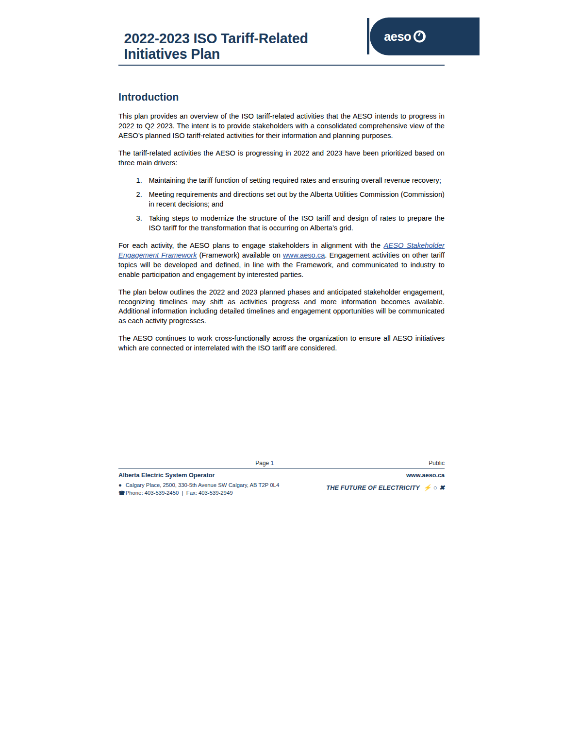2022-2023 ISO Tariff-Related Initiatives Plan
aeso
Introduction
This plan provides an overview of the ISO tariff-related activities that the AESO intends to progress in 2022 to Q2 2023. The intent is to provide stakeholders with a consolidated comprehensive view of the AESO’s planned ISO tariff-related activities for their information and planning purposes.
The tariff-related activities the AESO is progressing in 2022 and 2023 have been prioritized based on three main drivers:
Maintaining the tariff function of setting required rates and ensuring overall revenue recovery;
Meeting requirements and directions set out by the Alberta Utilities Commission (Commission) in recent decisions; and
Taking steps to modernize the structure of the ISO tariff and design of rates to prepare the ISO tariff for the transformation that is occurring on Alberta’s grid.
For each activity, the AESO plans to engage stakeholders in alignment with the AESO Stakeholder Engagement Framework (Framework) available on www.aeso.ca. Engagement activities on other tariff topics will be developed and defined, in line with the Framework, and communicated to industry to enable participation and engagement by interested parties.
The plan below outlines the 2022 and 2023 planned phases and anticipated stakeholder engagement, recognizing timelines may shift as activities progress and more information becomes available. Additional information including detailed timelines and engagement opportunities will be communicated as each activity progresses.
The AESO continues to work cross-functionally across the organization to ensure all AESO initiatives which are connected or interrelated with the ISO tariff are considered.
Page 1 Public
Alberta Electric System Operator
● Calgary Place, 2500, 330‑5th Avenue SW Calgary, AB T2P 0L4
☎ Phone: 403-539-2450 | Fax: 403-539-2949
www.aeso.ca
THE FUTURE OF ELECTRICITY ⚡○✖